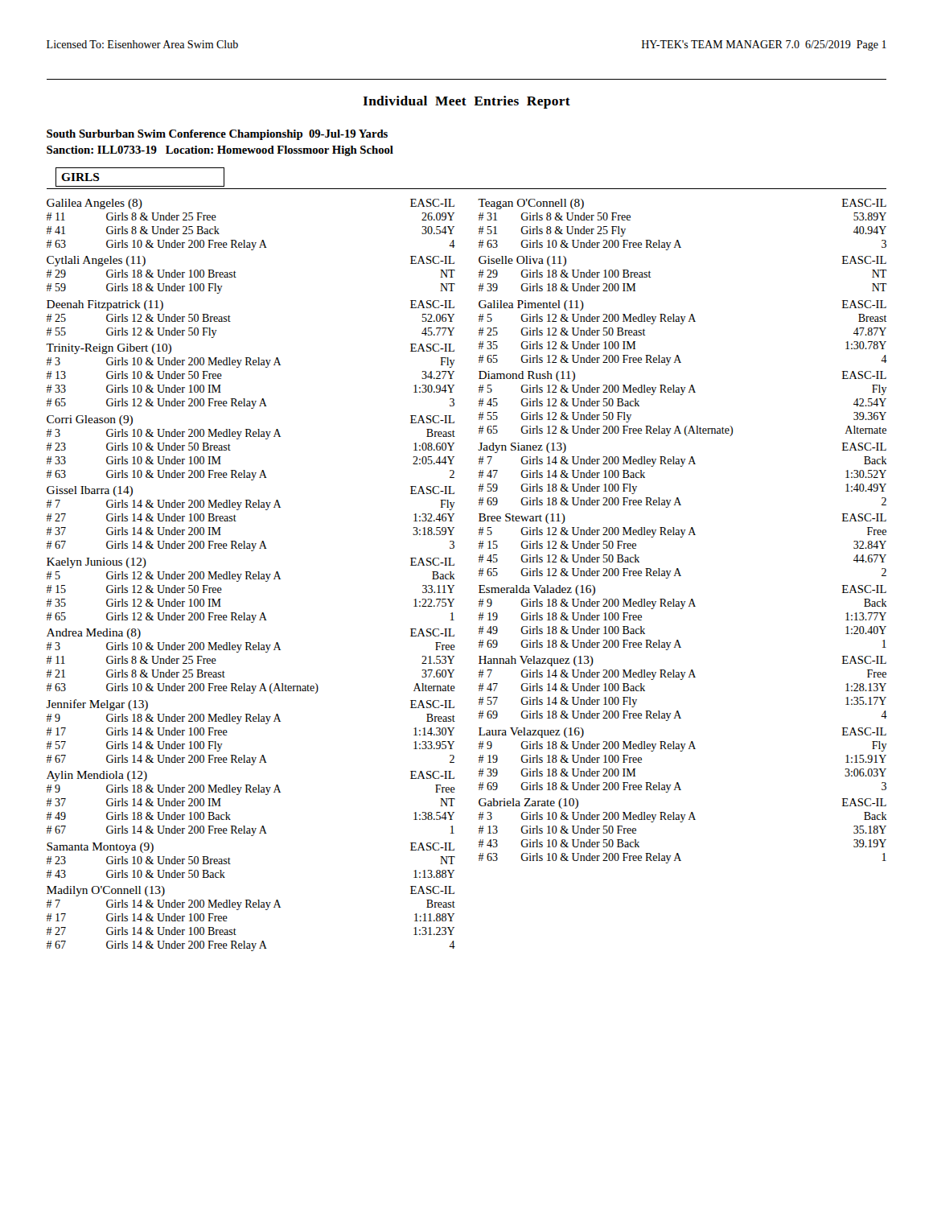Licensed To: Eisenhower Area Swim Club
HY-TEK's TEAM MANAGER 7.0 6/25/2019 Page 1
Individual Meet Entries Report
South Surburban Swim Conference Championship 09-Jul-19 Yards
Sanction: ILL0733-19 Location: Homewood Flossmoor High School
GIRLS
| Galilea Angeles (8) | EASC-IL |
| # 11 | Girls 8 & Under 25 Free | 26.09Y |
| # 41 | Girls 8 & Under 25 Back | 30.54Y |
| # 63 | Girls 10 & Under 200 Free Relay A | 4 |
| Cytlali Angeles (11) | EASC-IL |
| # 29 | Girls 18 & Under 100 Breast | NT |
| # 59 | Girls 18 & Under 100 Fly | NT |
| Deenah Fitzpatrick (11) | EASC-IL |
| # 25 | Girls 12 & Under 50 Breast | 52.06Y |
| # 55 | Girls 12 & Under 50 Fly | 45.77Y |
| Trinity-Reign Gibert (10) | EASC-IL |
| # 3 | Girls 10 & Under 200 Medley Relay A | Fly |
| # 13 | Girls 10 & Under 50 Free | 34.27Y |
| # 33 | Girls 10 & Under 100 IM | 1:30.94Y |
| # 65 | Girls 12 & Under 200 Free Relay A | 3 |
| Corri Gleason (9) | EASC-IL |
| # 3 | Girls 10 & Under 200 Medley Relay A | Breast |
| # 23 | Girls 10 & Under 50 Breast | 1:08.60Y |
| # 33 | Girls 10 & Under 100 IM | 2:05.44Y |
| # 63 | Girls 10 & Under 200 Free Relay A | 2 |
| Gissel Ibarra (14) | EASC-IL |
| # 7 | Girls 14 & Under 200 Medley Relay A | Fly |
| # 27 | Girls 14 & Under 100 Breast | 1:32.46Y |
| # 37 | Girls 14 & Under 200 IM | 3:18.59Y |
| # 67 | Girls 14 & Under 200 Free Relay A | 3 |
| Kaelyn Junious (12) | EASC-IL |
| # 5 | Girls 12 & Under 200 Medley Relay A | Back |
| # 15 | Girls 12 & Under 50 Free | 33.11Y |
| # 35 | Girls 12 & Under 100 IM | 1:22.75Y |
| # 65 | Girls 12 & Under 200 Free Relay A | 1 |
| Andrea Medina (8) | EASC-IL |
| # 3 | Girls 10 & Under 200 Medley Relay A | Free |
| # 11 | Girls 8 & Under 25 Free | 21.53Y |
| # 21 | Girls 8 & Under 25 Breast | 37.60Y |
| # 63 | Girls 10 & Under 200 Free Relay A (Alternate) | Alternate |
| Jennifer Melgar (13) | EASC-IL |
| # 9 | Girls 18 & Under 200 Medley Relay A | Breast |
| # 17 | Girls 14 & Under 100 Free | 1:14.30Y |
| # 57 | Girls 14 & Under 100 Fly | 1:33.95Y |
| # 67 | Girls 14 & Under 200 Free Relay A | 2 |
| Aylin Mendiola (12) | EASC-IL |
| # 9 | Girls 18 & Under 200 Medley Relay A | Free |
| # 37 | Girls 14 & Under 200 IM | NT |
| # 49 | Girls 18 & Under 100 Back | 1:38.54Y |
| # 67 | Girls 14 & Under 200 Free Relay A | 1 |
| Samanta Montoya (9) | EASC-IL |
| # 23 | Girls 10 & Under 50 Breast | NT |
| # 43 | Girls 10 & Under 50 Back | 1:13.88Y |
| Madilyn O'Connell (13) | EASC-IL |
| # 7 | Girls 14 & Under 200 Medley Relay A | Breast |
| # 17 | Girls 14 & Under 100 Free | 1:11.88Y |
| # 27 | Girls 14 & Under 100 Breast | 1:31.23Y |
| # 67 | Girls 14 & Under 200 Free Relay A | 4 |
| Teagan O'Connell (8) | EASC-IL |
| # 31 | Girls 8 & Under 50 Free | 53.89Y |
| # 51 | Girls 8 & Under 25 Fly | 40.94Y |
| # 63 | Girls 10 & Under 200 Free Relay A | 3 |
| Giselle Oliva (11) | EASC-IL |
| # 29 | Girls 18 & Under 100 Breast | NT |
| # 39 | Girls 18 & Under 200 IM | NT |
| Galilea Pimentel (11) | EASC-IL |
| # 5 | Girls 12 & Under 200 Medley Relay A | Breast |
| # 25 | Girls 12 & Under 50 Breast | 47.87Y |
| # 35 | Girls 12 & Under 100 IM | 1:30.78Y |
| # 65 | Girls 12 & Under 200 Free Relay A | 4 |
| Diamond Rush (11) | EASC-IL |
| # 5 | Girls 12 & Under 200 Medley Relay A | Fly |
| # 45 | Girls 12 & Under 50 Back | 42.54Y |
| # 55 | Girls 12 & Under 50 Fly | 39.36Y |
| # 65 | Girls 12 & Under 200 Free Relay A (Alternate) | Alternate |
| Jadyn Sianez (13) | EASC-IL |
| # 7 | Girls 14 & Under 200 Medley Relay A | Back |
| # 47 | Girls 14 & Under 100 Back | 1:30.52Y |
| # 59 | Girls 18 & Under 100 Fly | 1:40.49Y |
| # 69 | Girls 18 & Under 200 Free Relay A | 2 |
| Bree Stewart (11) | EASC-IL |
| # 5 | Girls 12 & Under 200 Medley Relay A | Free |
| # 15 | Girls 12 & Under 50 Free | 32.84Y |
| # 45 | Girls 12 & Under 50 Back | 44.67Y |
| # 65 | Girls 12 & Under 200 Free Relay A | 2 |
| Esmeralda Valadez (16) | EASC-IL |
| # 9 | Girls 18 & Under 200 Medley Relay A | Back |
| # 19 | Girls 18 & Under 100 Free | 1:13.77Y |
| # 49 | Girls 18 & Under 100 Back | 1:20.40Y |
| # 69 | Girls 18 & Under 200 Free Relay A | 1 |
| Hannah Velazquez (13) | EASC-IL |
| # 7 | Girls 14 & Under 200 Medley Relay A | Free |
| # 47 | Girls 14 & Under 100 Back | 1:28.13Y |
| # 57 | Girls 14 & Under 100 Fly | 1:35.17Y |
| # 69 | Girls 18 & Under 200 Free Relay A | 4 |
| Laura Velazquez (16) | EASC-IL |
| # 9 | Girls 18 & Under 200 Medley Relay A | Fly |
| # 19 | Girls 18 & Under 100 Free | 1:15.91Y |
| # 39 | Girls 18 & Under 200 IM | 3:06.03Y |
| # 69 | Girls 18 & Under 200 Free Relay A | 3 |
| Gabriela Zarate (10) | EASC-IL |
| # 3 | Girls 10 & Under 200 Medley Relay A | Back |
| # 13 | Girls 10 & Under 50 Free | 35.18Y |
| # 43 | Girls 10 & Under 50 Back | 39.19Y |
| # 63 | Girls 10 & Under 200 Free Relay A | 1 |